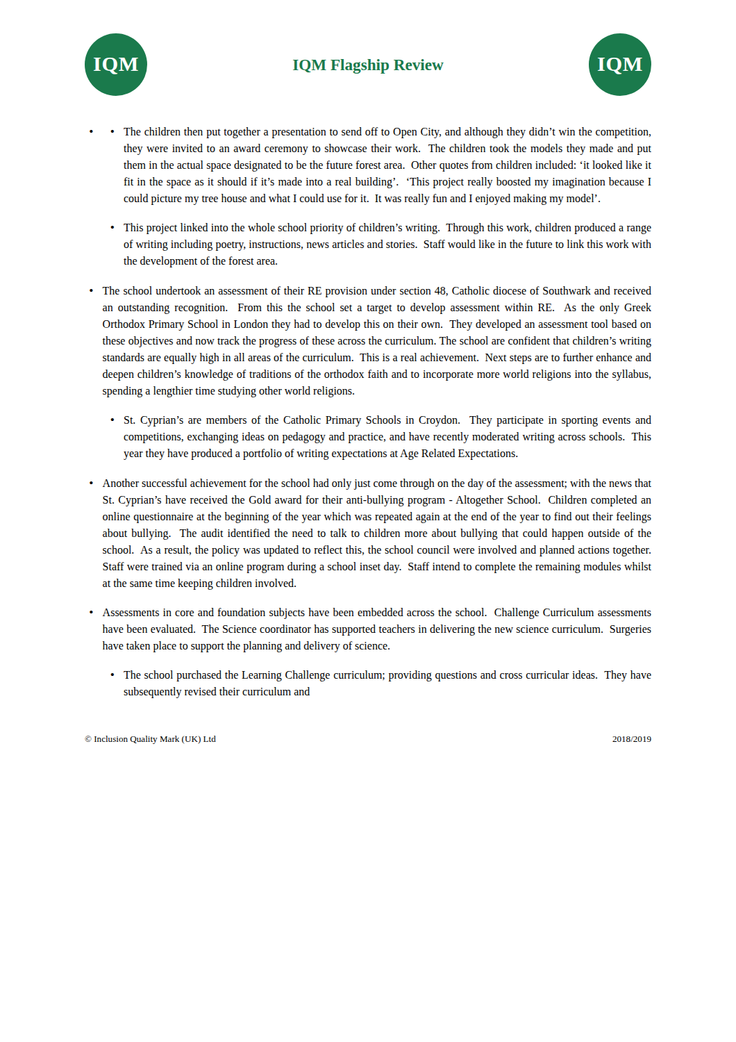IQM
IQM Flagship Review
IQM
The children then put together a presentation to send off to Open City, and although they didn’t win the competition, they were invited to an award ceremony to showcase their work. The children took the models they made and put them in the actual space designated to be the future forest area. Other quotes from children included: ‘it looked like it fit in the space as it should if it’s made into a real building’. ‘This project really boosted my imagination because I could picture my tree house and what I could use for it. It was really fun and I enjoyed making my model’.
This project linked into the whole school priority of children’s writing. Through this work, children produced a range of writing including poetry, instructions, news articles and stories. Staff would like in the future to link this work with the development of the forest area.
The school undertook an assessment of their RE provision under section 48, Catholic diocese of Southwark and received an outstanding recognition. From this the school set a target to develop assessment within RE. As the only Greek Orthodox Primary School in London they had to develop this on their own. They developed an assessment tool based on these objectives and now track the progress of these across the curriculum. The school are confident that children’s writing standards are equally high in all areas of the curriculum. This is a real achievement. Next steps are to further enhance and deepen children’s knowledge of traditions of the orthodox faith and to incorporate more world religions into the syllabus, spending a lengthier time studying other world religions.
St. Cyprian’s are members of the Catholic Primary Schools in Croydon. They participate in sporting events and competitions, exchanging ideas on pedagogy and practice, and have recently moderated writing across schools. This year they have produced a portfolio of writing expectations at Age Related Expectations.
Another successful achievement for the school had only just come through on the day of the assessment; with the news that St. Cyprian’s have received the Gold award for their anti-bullying program - Altogether School. Children completed an online questionnaire at the beginning of the year which was repeated again at the end of the year to find out their feelings about bullying. The audit identified the need to talk to children more about bullying that could happen outside of the school. As a result, the policy was updated to reflect this, the school council were involved and planned actions together. Staff were trained via an online program during a school inset day. Staff intend to complete the remaining modules whilst at the same time keeping children involved.
Assessments in core and foundation subjects have been embedded across the school. Challenge Curriculum assessments have been evaluated. The Science coordinator has supported teachers in delivering the new science curriculum. Surgeries have taken place to support the planning and delivery of science.
The school purchased the Learning Challenge curriculum; providing questions and cross curricular ideas. They have subsequently revised their curriculum and
© Inclusion Quality Mark (UK) Ltd 2018/2019